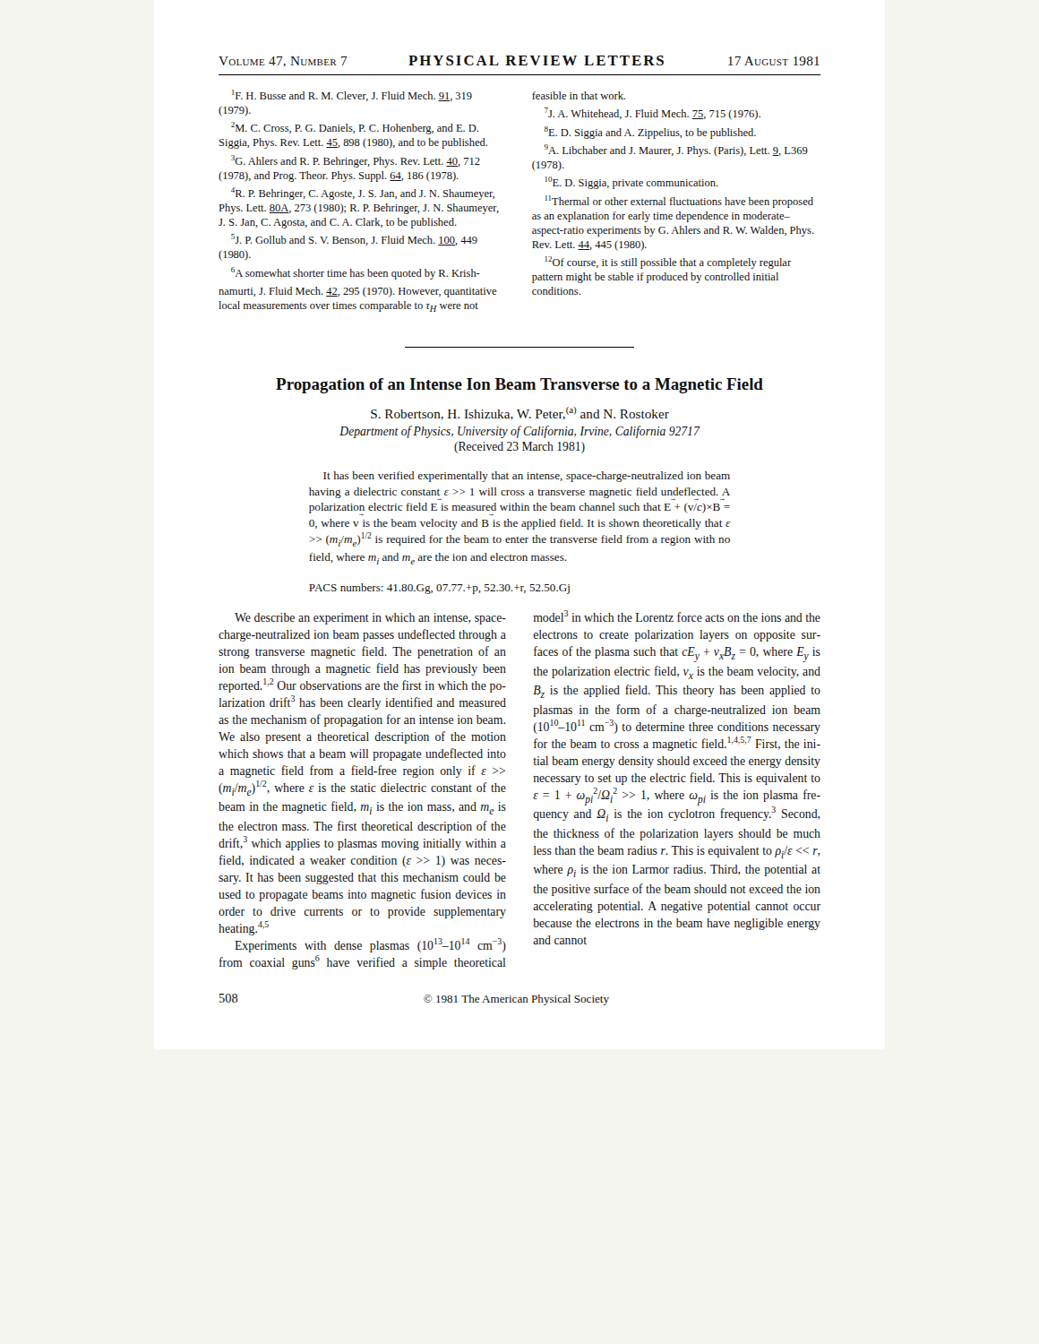Volume 47, Number 7 PHYSICAL REVIEW LETTERS 17 August 1981
1F. H. Busse and R. M. Clever, J. Fluid Mech. 91, 319 (1979).
2M. C. Cross, P. G. Daniels, P. C. Hohenberg, and E. D. Siggia, Phys. Rev. Lett. 45, 898 (1980), and to be published.
3G. Ahlers and R. P. Behringer, Phys. Rev. Lett. 40, 712 (1978), and Prog. Theor. Phys. Suppl. 64, 186 (1978).
4R. P. Behringer, C. Agoste, J. S. Jan, and J. N. Shaumeyer, Phys. Lett. 80A, 273 (1980); R. P. Behringer, J. N. Shaumeyer, J. S. Jan, C. Agosta, and C. A. Clark, to be published.
5J. P. Gollub and S. V. Benson, J. Fluid Mech. 100, 449 (1980).
6A somewhat shorter time has been quoted by R. Krish-
namurti, J. Fluid Mech. 42, 295 (1970). However, quantitative local measurements over times comparable to τH were not feasible in that work.
7J. A. Whitehead, J. Fluid Mech. 75, 715 (1976).
8E. D. Siggia and A. Zippelius, to be published.
9A. Libchaber and J. Maurer, J. Phys. (Paris), Lett. 9, L369 (1978).
10E. D. Siggia, private communication.
11Thermal or other external fluctuations have been proposed as an explanation for early time dependence in moderate–aspect-ratio experiments by G. Ahlers and R. W. Walden, Phys. Rev. Lett. 44, 445 (1980).
12Of course, it is still possible that a completely regular pattern might be stable if produced by controlled initial conditions.
Propagation of an Intense Ion Beam Transverse to a Magnetic Field
S. Robertson, H. Ishizuka, W. Peter,(a) and N. Rostoker
Department of Physics, University of California, Irvine, California 92717
(Received 23 March 1981)
It has been verified experimentally that an intense, space-charge-neutralized ion beam having a dielectric constant ε >> 1 will cross a transverse magnetic field undeflected. A polarization electric field E is measured within the beam channel such that E + (v/c)×B = 0, where v is the beam velocity and B is the applied field. It is shown theoretically that ε >> (mi/me)1/2 is required for the beam to enter the transverse field from a region with no field, where mi and me are the ion and electron masses.
PACS numbers: 41.80.Gg, 07.77.+p, 52.30.+r, 52.50.Gj
We describe an experiment in which an intense, space-charge-neutralized ion beam passes undeflected through a strong transverse magnetic field. The penetration of an ion beam through a magnetic field has previously been reported.1,2 Our observations are the first in which the polarization drift3 has been clearly identified and measured as the mechanism of propagation for an intense ion beam. We also present a theoretical description of the motion which shows that a beam will propagate undeflected into a magnetic field from a field-free region only if ε >> (mi/me)1/2, where ε is the static dielectric constant of the beam in the magnetic field, mi is the ion mass, and me is the electron mass. The first theoretical description of the drift,3 which applies to plasmas moving initially within a field, indicated a weaker condition (ε >> 1) was necessary. It has been suggested that this mechanism could be used to propagate beams into magnetic fusion devices in order to drive currents or to provide supplementary heating.4,5
Experiments with dense plasmas (1013–1014 cm−3) from coaxial guns6 have verified a simple theoretical model3 in which the Lorentz force acts on the ions and the electrons to create polarization layers on opposite surfaces of the plasma such that cEy + vxBz = 0, where Ey is the polarization electric field, vx is the beam velocity, and Bz is the applied field. This theory has been applied to plasmas in the form of a charge-neutralized ion beam (1010–1011 cm−3) to determine three conditions necessary for the beam to cross a magnetic field.1,4,5,7 First, the initial beam energy density should exceed the energy density necessary to set up the electric field. This is equivalent to ε = 1 + ωpi2/Ωi2 >> 1, where ωpi is the ion plasma frequency and Ωi is the ion cyclotron frequency.3 Second, the thickness of the polarization layers should be much less than the beam radius r. This is equivalent to ρi/ε << r, where ρi is the ion Larmor radius. Third, the potential at the positive surface of the beam should not exceed the ion accelerating potential. A negative potential cannot occur because the electrons in the beam have negligible energy and cannot
508 © 1981 The American Physical Society